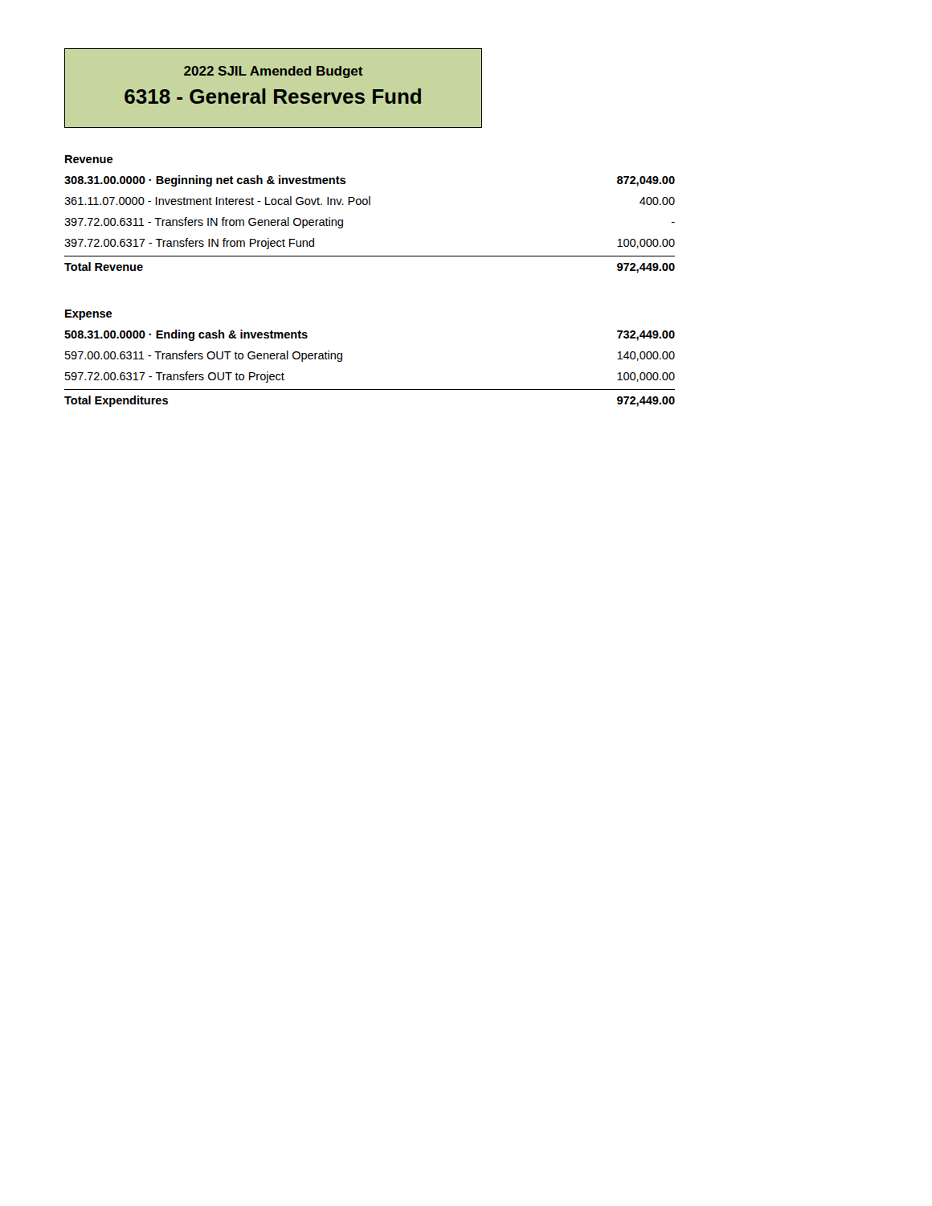2022 SJIL Amended Budget
6318 - General Reserves Fund
| Revenue | |
| 308.31.00.0000 · Beginning net cash & investments | 872,049.00 |
| 361.11.07.0000 - Investment Interest - Local Govt. Inv. Pool | 400.00 |
| 397.72.00.6311 - Transfers IN from General Operating | - |
| 397.72.00.6317 - Transfers IN from Project Fund | 100,000.00 |
| Total Revenue | 972,449.00 |
| Expense | |
| 508.31.00.0000 · Ending cash & investments | 732,449.00 |
| 597.00.00.6311 - Transfers OUT to General Operating | 140,000.00 |
| 597.72.00.6317 - Transfers OUT to Project | 100,000.00 |
| Total Expenditures | 972,449.00 |